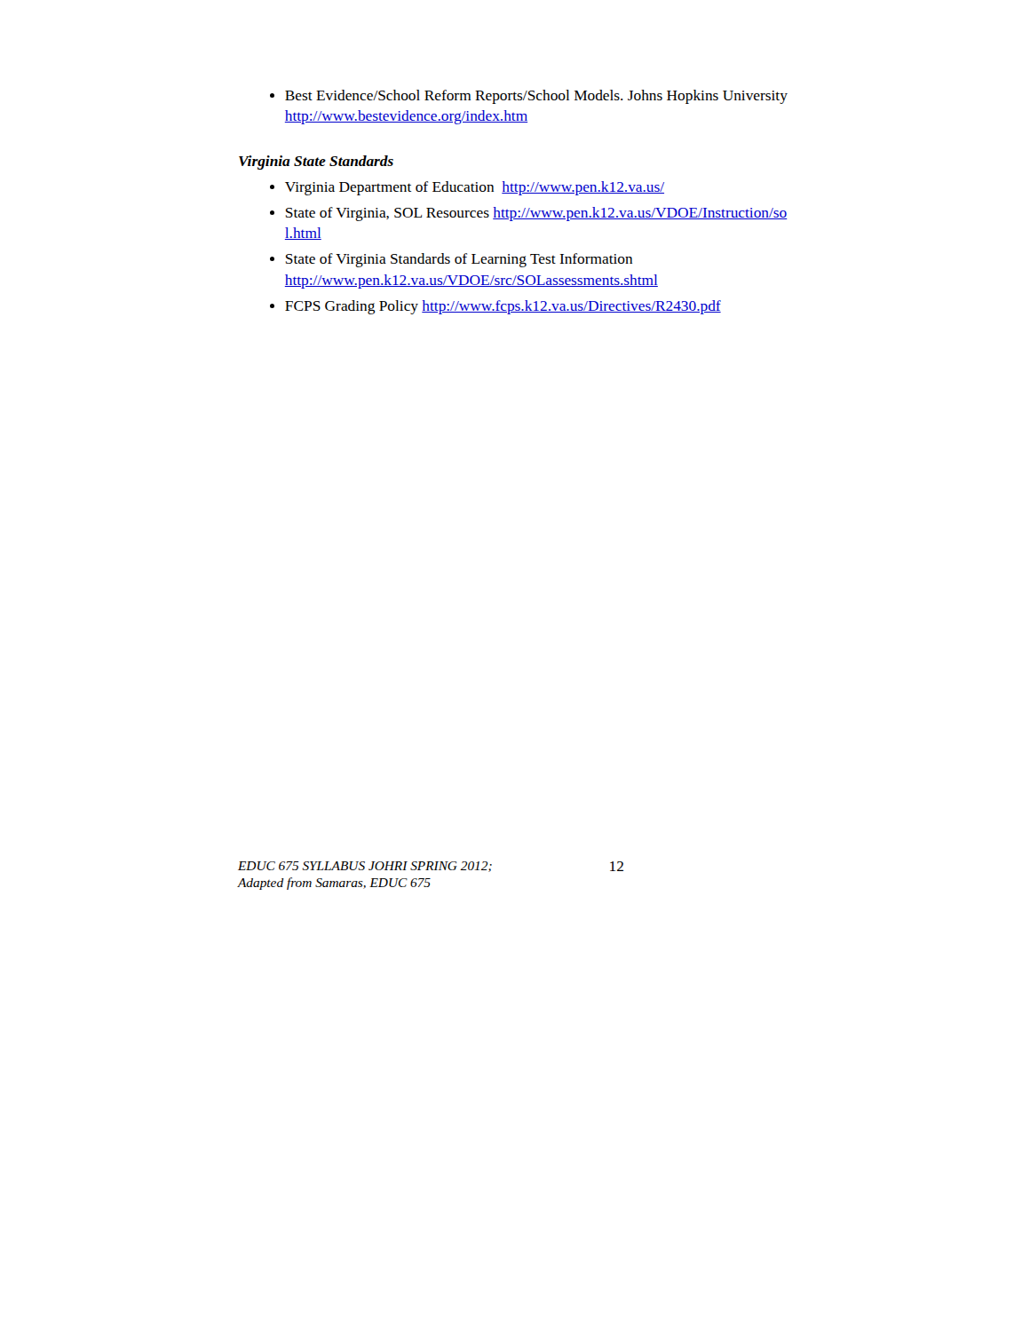Best Evidence/School Reform Reports/School Models. Johns Hopkins University
http://www.bestevidence.org/index.htm
Virginia State Standards
Virginia Department of Education http://www.pen.k12.va.us/
State of Virginia, SOL Resources http://www.pen.k12.va.us/VDOE/Instruction/sol.html
State of Virginia Standards of Learning Test Information
http://www.pen.k12.va.us/VDOE/src/SOLassessments.shtml
FCPS Grading Policy http://www.fcps.k12.va.us/Directives/R2430.pdf
EDUC 675 SYLLABUS JOHRI SPRING 2012;
Adapted from Samaras, EDUC 67512